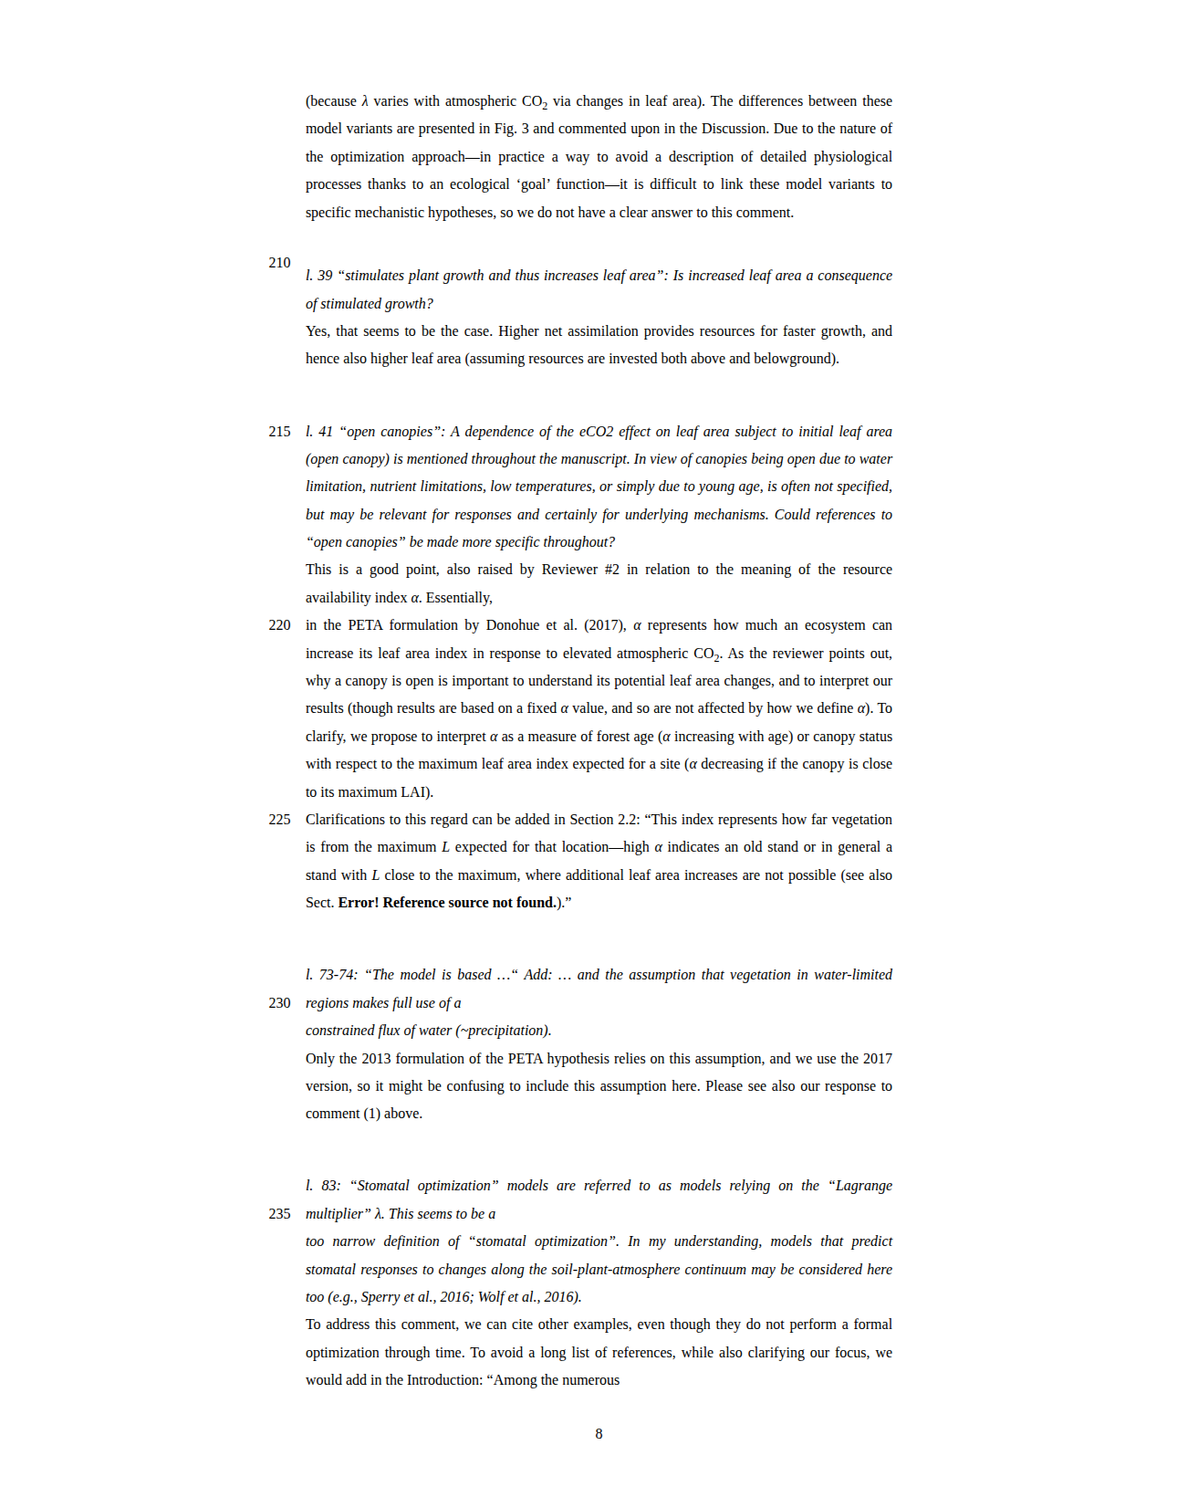(because λ varies with atmospheric CO2 via changes in leaf area). The differences between these model variants are presented in Fig. 3 and commented upon in the Discussion. Due to the nature of the optimization approach—in practice a way to avoid a description of detailed physiological processes thanks to an ecological ‘goal’ function—it is difficult to link these model variants to specific mechanistic hypotheses, so we do not have a clear answer to this comment.
210
l. 39 “stimulates plant growth and thus increases leaf area”: Is increased leaf area a consequence of stimulated growth?
Yes, that seems to be the case. Higher net assimilation provides resources for faster growth, and hence also higher leaf area (assuming resources are invested both above and belowground).
215
l. 41 “open canopies”: A dependence of the eCO2 effect on leaf area subject to initial leaf area (open canopy) is mentioned throughout the manuscript. In view of canopies being open due to water limitation, nutrient limitations, low temperatures, or simply due to young age, is often not specified, but may be relevant for responses and certainly for underlying mechanisms. Could references to “open canopies” be made more specific throughout?
This is a good point, also raised by Reviewer #2 in relation to the meaning of the resource availability index α. Essentially,
220
in the PETA formulation by Donohue et al. (2017), α represents how much an ecosystem can increase its leaf area index in response to elevated atmospheric CO2. As the reviewer points out, why a canopy is open is important to understand its potential leaf area changes, and to interpret our results (though results are based on a fixed α value, and so are not affected by how we define α). To clarify, we propose to interpret α as a measure of forest age (α increasing with age) or canopy status with respect to the maximum leaf area index expected for a site (α decreasing if the canopy is close to its maximum LAI).
225
Clarifications to this regard can be added in Section 2.2: “This index represents how far vegetation is from the maximum L expected for that location—high α indicates an old stand or in general a stand with L close to the maximum, where additional leaf area increases are not possible (see also Sect. Error! Reference source not found.).”
l. 73-74: “The model is based …“ Add: … and the assumption that vegetation in water-limited regions makes full use of a
230
constrained flux of water (~precipitation).
Only the 2013 formulation of the PETA hypothesis relies on this assumption, and we use the 2017 version, so it might be confusing to include this assumption here. Please see also our response to comment (1) above.
l. 83: “Stomatal optimization” models are referred to as models relying on the “Lagrange multiplier” λ. This seems to be a
235
too narrow definition of “stomatal optimization”. In my understanding, models that predict stomatal responses to changes along the soil-plant-atmosphere continuum may be considered here too (e.g., Sperry et al., 2016; Wolf et al., 2016).
To address this comment, we can cite other examples, even though they do not perform a formal optimization through time. To avoid a long list of references, while also clarifying our focus, we would add in the Introduction: “Among the numerous
8